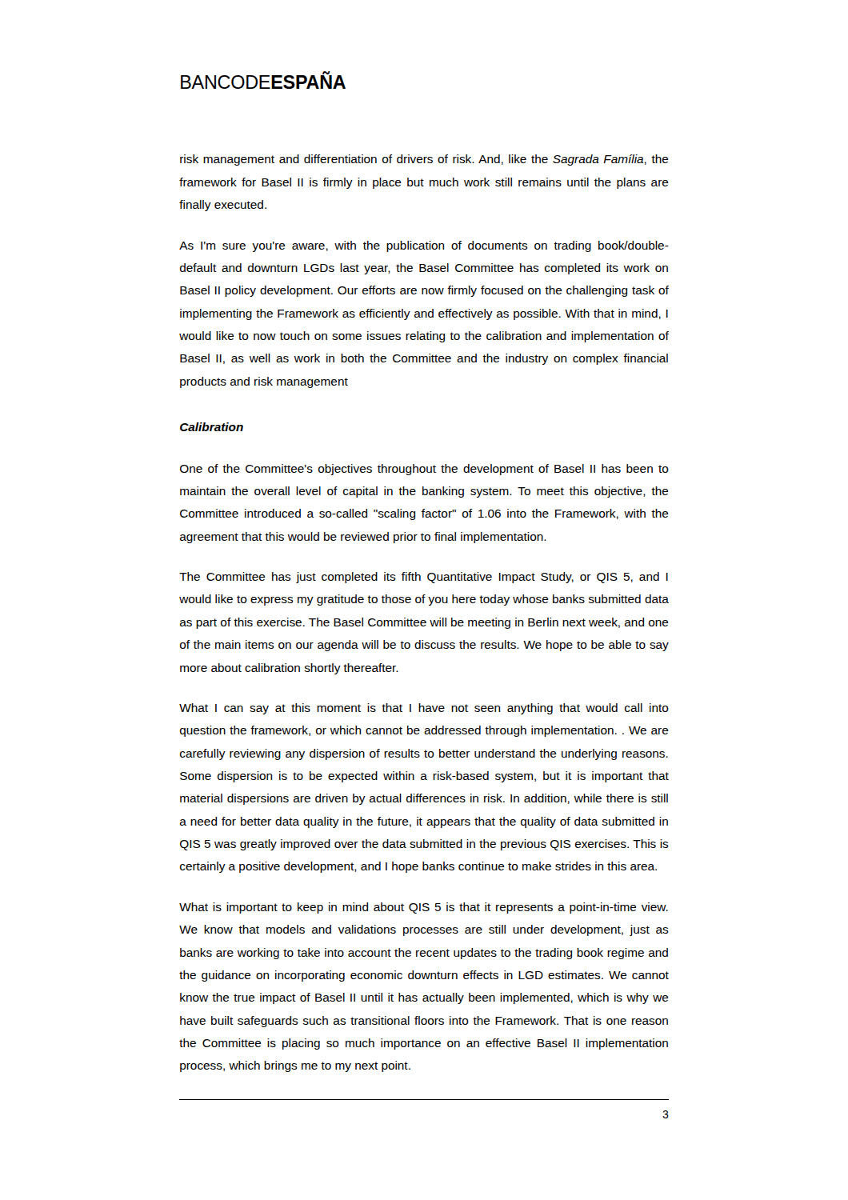BANCODE ESPAÑA
risk management and differentiation of drivers of risk. And, like the Sagrada Família, the framework for Basel II is firmly in place but much work still remains until the plans are finally executed.
As I'm sure you're aware, with the publication of documents on trading book/double-default and downturn LGDs last year, the Basel Committee has completed its work on Basel II policy development. Our efforts are now firmly focused on the challenging task of implementing the Framework as efficiently and effectively as possible. With that in mind, I would like to now touch on some issues relating to the calibration and implementation of Basel II, as well as work in both the Committee and the industry on complex financial products and risk management
Calibration
One of the Committee's objectives throughout the development of Basel II has been to maintain the overall level of capital in the banking system. To meet this objective, the Committee introduced a so-called "scaling factor" of 1.06 into the Framework, with the agreement that this would be reviewed prior to final implementation.
The Committee has just completed its fifth Quantitative Impact Study, or QIS 5, and I would like to express my gratitude to those of you here today whose banks submitted data as part of this exercise. The Basel Committee will be meeting in Berlin next week, and one of the main items on our agenda will be to discuss the results. We hope to be able to say more about calibration shortly thereafter.
What I can say at this moment is that I have not seen anything that would call into question the framework, or which cannot be addressed through implementation. . We are carefully reviewing any dispersion of results to better understand the underlying reasons. Some dispersion is to be expected within a risk-based system, but it is important that material dispersions are driven by actual differences in risk. In addition, while there is still a need for better data quality in the future, it appears that the quality of data submitted in QIS 5 was greatly improved over the data submitted in the previous QIS exercises. This is certainly a positive development, and I hope banks continue to make strides in this area.
What is important to keep in mind about QIS 5 is that it represents a point-in-time view. We know that models and validations processes are still under development, just as banks are working to take into account the recent updates to the trading book regime and the guidance on incorporating economic downturn effects in LGD estimates. We cannot know the true impact of Basel II until it has actually been implemented, which is why we have built safeguards such as transitional floors into the Framework. That is one reason the Committee is placing so much importance on an effective Basel II implementation process, which brings me to my next point.
3